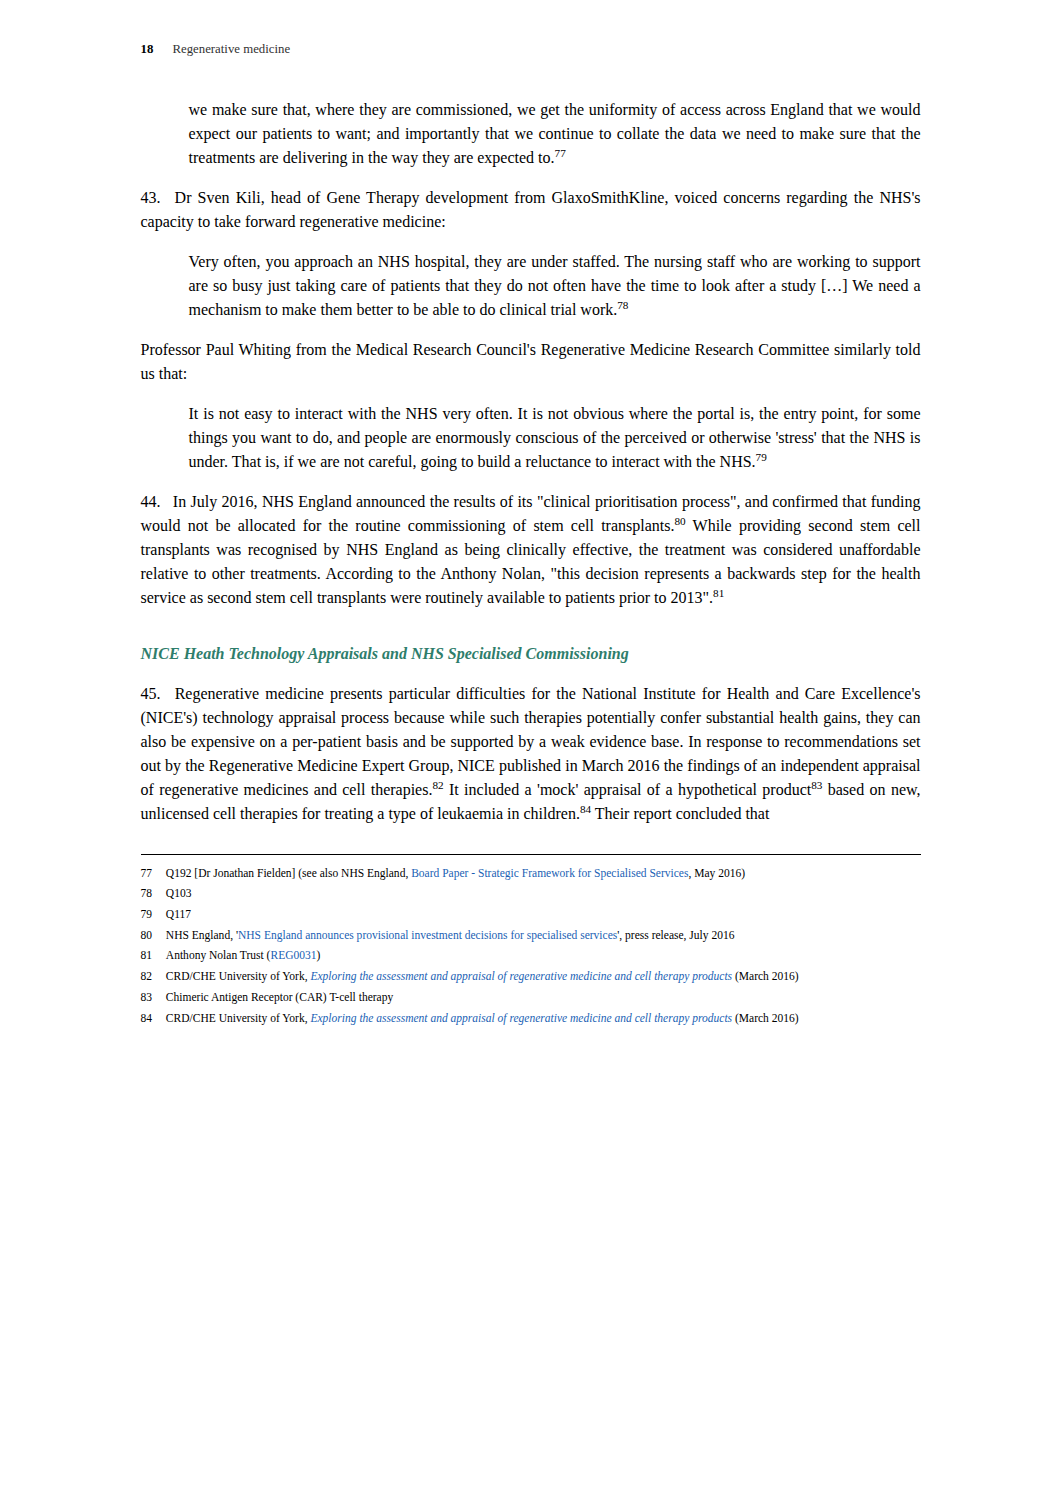18 Regenerative medicine
we make sure that, where they are commissioned, we get the uniformity of access across England that we would expect our patients to want; and importantly that we continue to collate the data we need to make sure that the treatments are delivering in the way they are expected to.77
43. Dr Sven Kili, head of Gene Therapy development from GlaxoSmithKline, voiced concerns regarding the NHS's capacity to take forward regenerative medicine:
Very often, you approach an NHS hospital, they are under staffed. The nursing staff who are working to support are so busy just taking care of patients that they do not often have the time to look after a study […] We need a mechanism to make them better to be able to do clinical trial work.78
Professor Paul Whiting from the Medical Research Council's Regenerative Medicine Research Committee similarly told us that:
It is not easy to interact with the NHS very often. It is not obvious where the portal is, the entry point, for some things you want to do, and people are enormously conscious of the perceived or otherwise 'stress' that the NHS is under. That is, if we are not careful, going to build a reluctance to interact with the NHS.79
44. In July 2016, NHS England announced the results of its "clinical prioritisation process", and confirmed that funding would not be allocated for the routine commissioning of stem cell transplants.80 While providing second stem cell transplants was recognised by NHS England as being clinically effective, the treatment was considered unaffordable relative to other treatments. According to the Anthony Nolan, "this decision represents a backwards step for the health service as second stem cell transplants were routinely available to patients prior to 2013".81
NICE Heath Technology Appraisals and NHS Specialised Commissioning
45. Regenerative medicine presents particular difficulties for the National Institute for Health and Care Excellence's (NICE's) technology appraisal process because while such therapies potentially confer substantial health gains, they can also be expensive on a per-patient basis and be supported by a weak evidence base. In response to recommendations set out by the Regenerative Medicine Expert Group, NICE published in March 2016 the findings of an independent appraisal of regenerative medicines and cell therapies.82 It included a 'mock' appraisal of a hypothetical product83 based on new, unlicensed cell therapies for treating a type of leukaemia in children.84 Their report concluded that
77 Q192 [Dr Jonathan Fielden] (see also NHS England, Board Paper - Strategic Framework for Specialised Services, May 2016)
78 Q103
79 Q117
80 NHS England, 'NHS England announces provisional investment decisions for specialised services', press release, July 2016
81 Anthony Nolan Trust (REG0031)
82 CRD/CHE University of York, Exploring the assessment and appraisal of regenerative medicine and cell therapy products (March 2016)
83 Chimeric Antigen Receptor (CAR) T-cell therapy
84 CRD/CHE University of York, Exploring the assessment and appraisal of regenerative medicine and cell therapy products (March 2016)